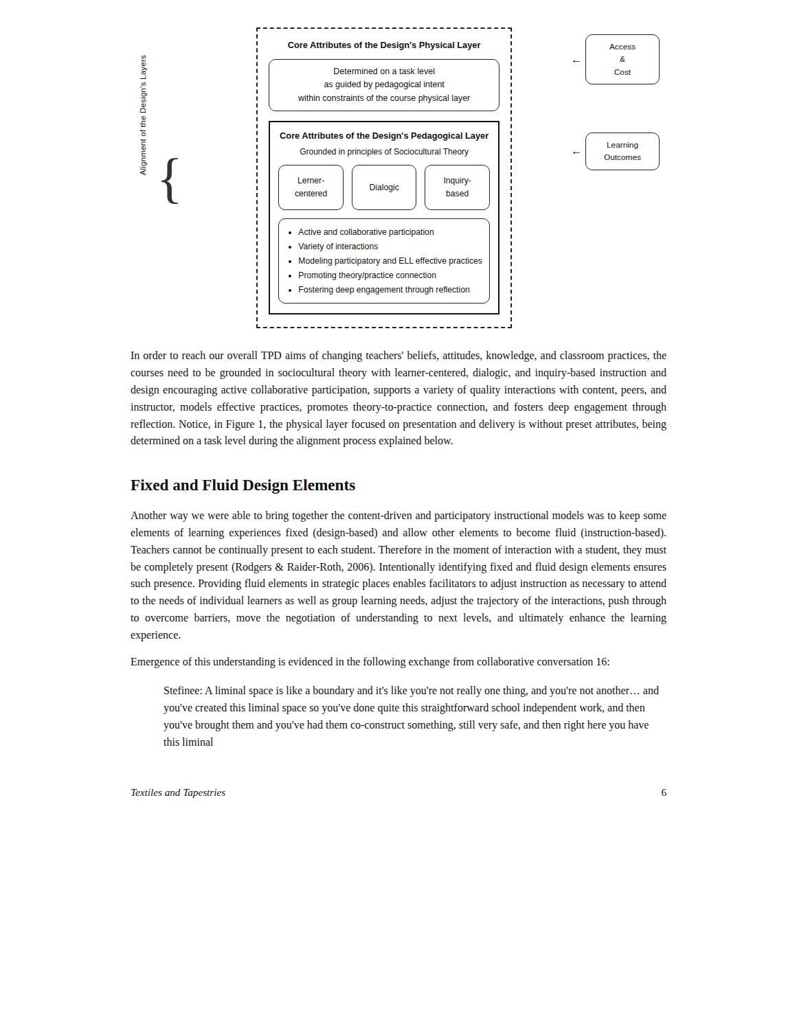Alignment of the Design's Layers
{
Core Attributes of the Design's Physical Layer
Determined on a task level
as guided by pedagogical intent
within constraints of the course physical layer
Core Attributes of the Design's Pedagogical Layer
Grounded in principles of Sociocultural Theory
Lerner-
centered
Dialogic
Inquiry-
based
Active and collaborative participation
Variety of interactions
Modeling participatory and ELL effective practices
Promoting theory/practice connection
Fostering deep engagement through reflection
Access
&
Cost
Learning
Outcomes
In order to reach our overall TPD aims of changing teachers' beliefs, attitudes, knowledge, and classroom practices, the courses need to be grounded in sociocultural theory with learner-centered, dialogic, and inquiry-based instruction and design encouraging active collaborative participation, supports a variety of quality interactions with content, peers, and instructor, models effective practices, promotes theory-to-practice connection, and fosters deep engagement through reflection. Notice, in Figure 1, the physical layer focused on presentation and delivery is without preset attributes, being determined on a task level during the alignment process explained below.
Fixed and Fluid Design Elements
Another way we were able to bring together the content-driven and participatory instructional models was to keep some elements of learning experiences fixed (design-based) and allow other elements to become fluid (instruction-based). Teachers cannot be continually present to each student. Therefore in the moment of interaction with a student, they must be completely present (Rodgers & Raider-Roth, 2006). Intentionally identifying fixed and fluid design elements ensures such presence. Providing fluid elements in strategic places enables facilitators to adjust instruction as necessary to attend to the needs of individual learners as well as group learning needs, adjust the trajectory of the interactions, push through to overcome barriers, move the negotiation of understanding to next levels, and ultimately enhance the learning experience.
Emergence of this understanding is evidenced in the following exchange from collaborative conversation 16:
Stefinee: A liminal space is like a boundary and it's like you're not really one thing, and you're not another… and you've created this liminal space so you've done quite this straightforward school independent work, and then you've brought them and you've had them co-construct something, still very safe, and then right here you have this liminal
Textiles and Tapestries 6